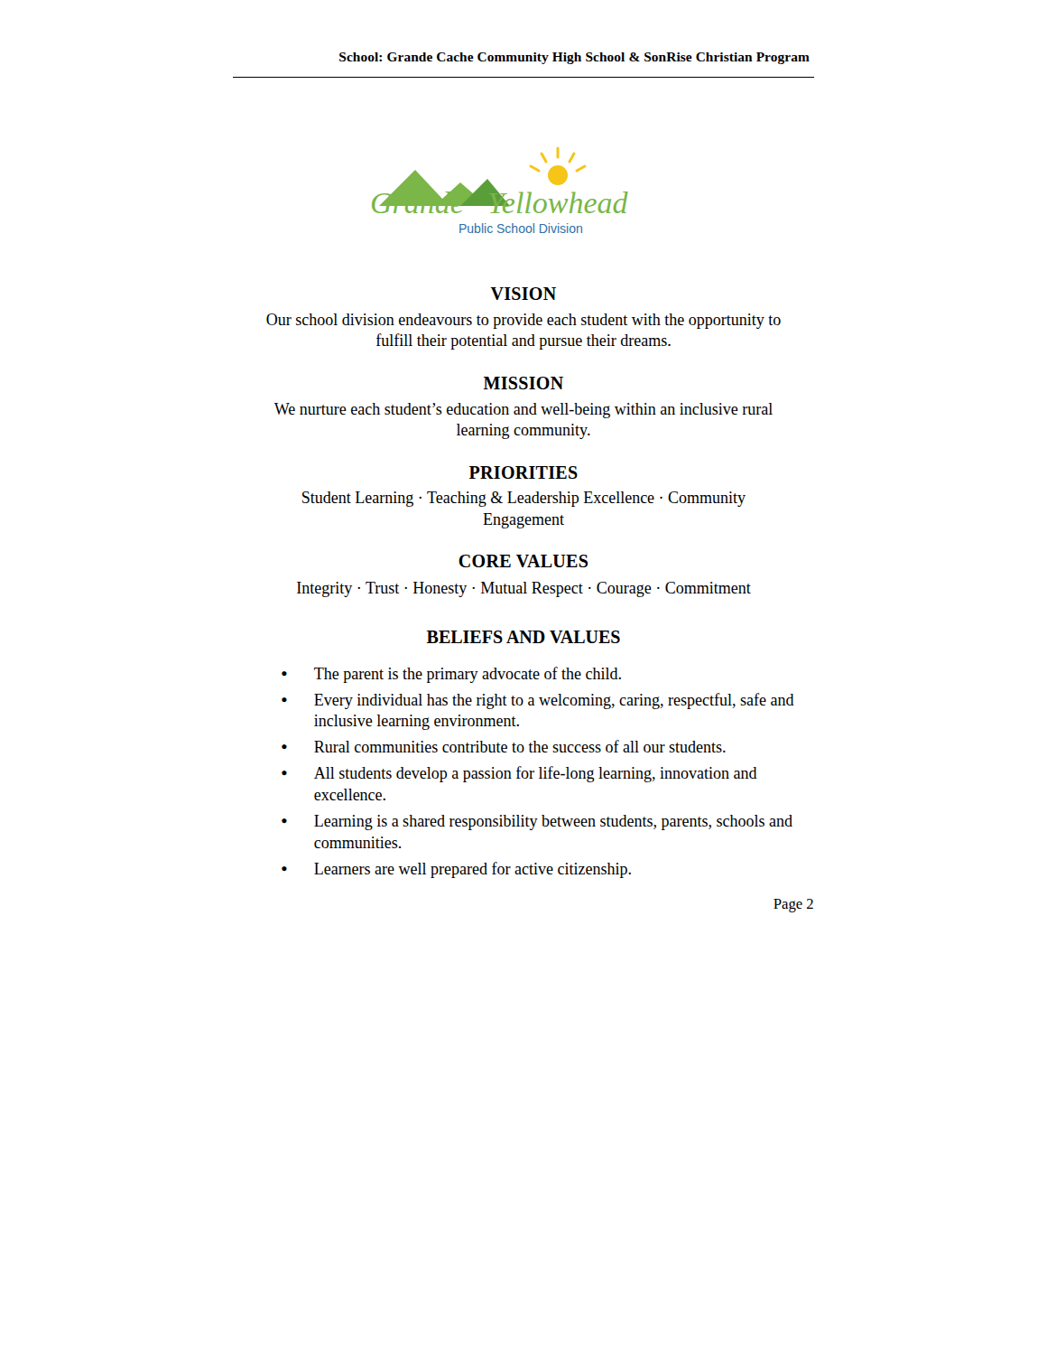School: Grande Cache Community High School & SonRise Christian Program
Grande Yellowhead Public School Division
VISION
Our school division endeavours to provide each student with the opportunity to fulfill their potential and pursue their dreams.
MISSION
We nurture each student’s education and well-being within an inclusive rural learning community.
PRIORITIES
Student Learning · Teaching & Leadership Excellence · Community Engagement
CORE VALUES
Integrity · Trust · Honesty · Mutual Respect · Courage · Commitment
BELIEFS AND VALUES
The parent is the primary advocate of the child.
Every individual has the right to a welcoming, caring, respectful, safe and inclusive learning environment.
Rural communities contribute to the success of all our students.
All students develop a passion for life-long learning, innovation and excellence.
Learning is a shared responsibility between students, parents, schools and communities.
Learners are well prepared for active citizenship.
Page 2